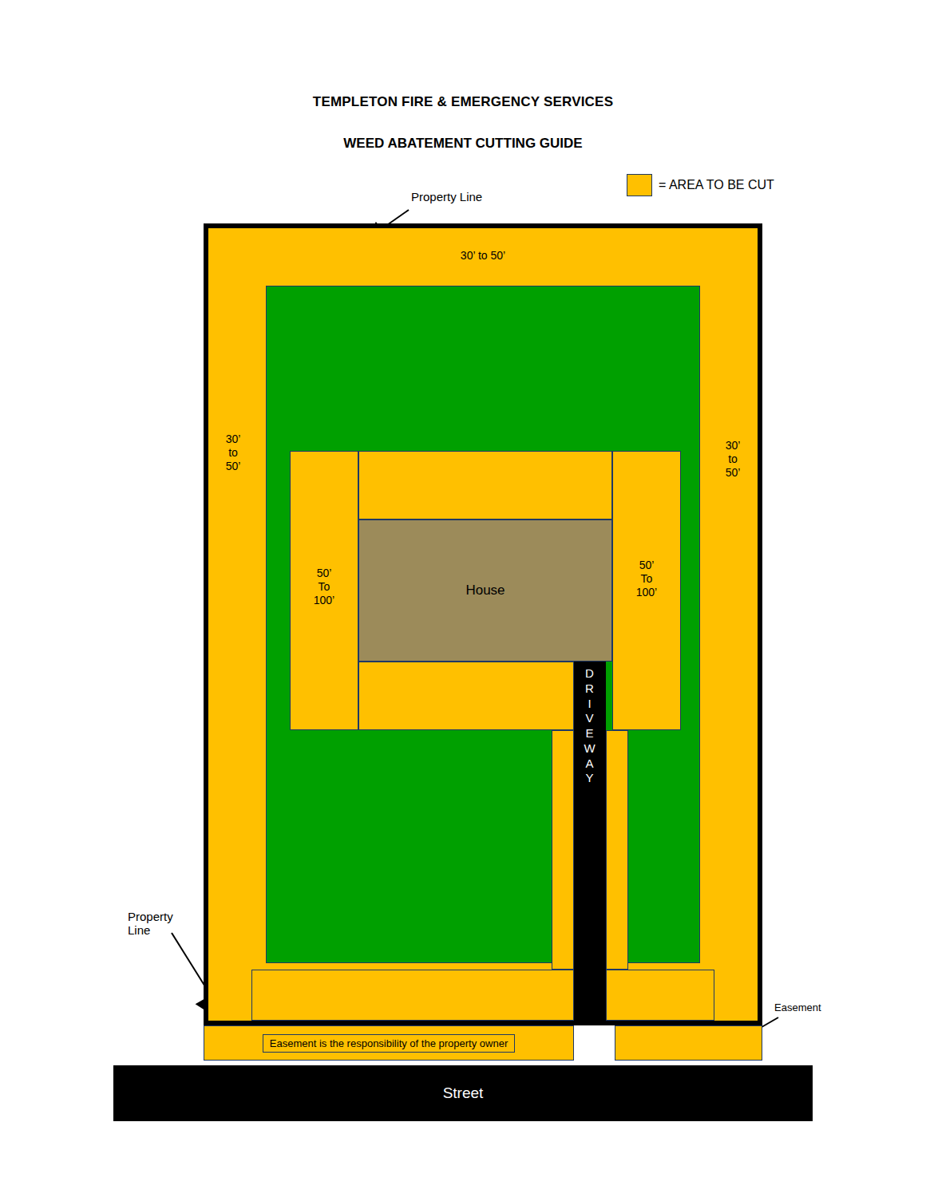TEMPLETON FIRE & EMERGENCY SERVICES
WEED ABATEMENT CUTTING GUIDE
= AREA TO BE CUT
Property Line
Property
Line
Easement
10’
30’ to 50’
30’ to 50’
30’
to
50’
30’
to
50’
50’
To
100’
50’
To
100’
House
D
R
I
V
E
W
A
Y
Easement is the responsibility of the property owner
Street